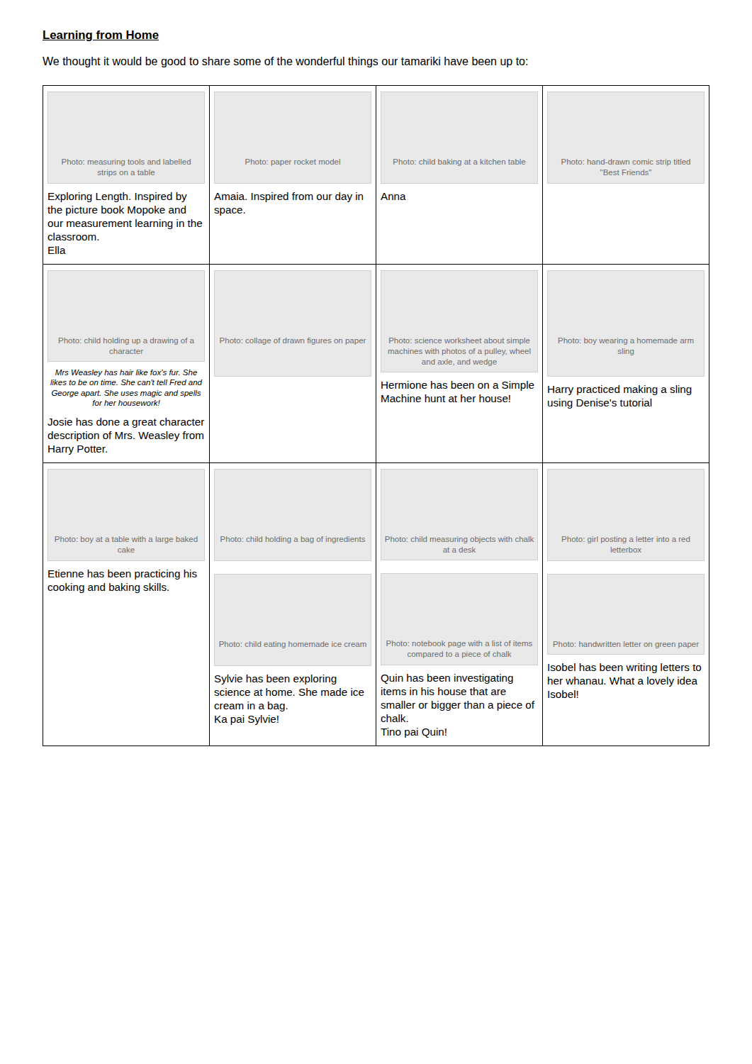Learning from Home
We thought it would be good to share some of the wonderful things our tamariki have been up to:
| Photo: measuring tools and labelled strips on a table Exploring Length. Inspired by the picture book Mopoke and our measurement learning in the classroom. Ella | Photo: paper rocket model Amaia. Inspired from our day in space. | Photo: child baking at a kitchen table Anna | Photo: hand-drawn comic strip titled "Best Friends" |
| Photo: child holding up a drawing of a character Mrs Weasley has hair like fox's fur. She likes to be on time. She can't tell Fred and George apart. She uses magic and spells for her housework! Josie has done a great character description of Mrs. Weasley from Harry Potter. | Photo: collage of drawn figures on paper | Photo: science worksheet about simple machines with photos of a pulley, wheel and axle, and wedge Hermione has been on a Simple Machine hunt at her house! | Photo: boy wearing a homemade arm sling Harry practiced making a sling using Denise's tutorial |
| Photo: boy at a table with a large baked cake Etienne has been practicing his cooking and baking skills. | Photo: child holding a bag of ingredients Photo: child eating homemade ice cream Sylvie has been exploring science at home. She made ice cream in a bag. Ka pai Sylvie! | Photo: child measuring objects with chalk at a desk Photo: notebook page with a list of items compared to a piece of chalk Quin has been investigating items in his house that are smaller or bigger than a piece of chalk. Tino pai Quin! | Photo: girl posting a letter into a red letterbox Photo: handwritten letter on green paper Isobel has been writing letters to her whanau. What a lovely idea Isobel! |